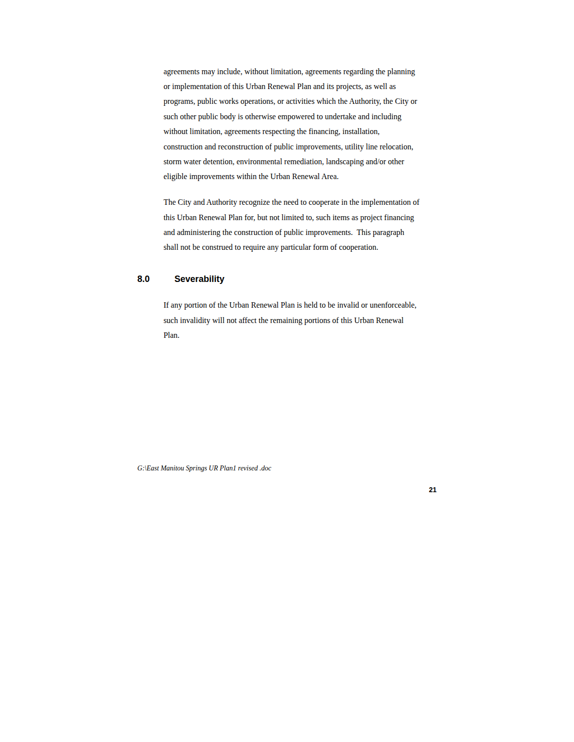agreements may include, without limitation, agreements regarding the planning or implementation of this Urban Renewal Plan and its projects, as well as programs, public works operations, or activities which the Authority, the City or such other public body is otherwise empowered to undertake and including without limitation, agreements respecting the financing, installation, construction and reconstruction of public improvements, utility line relocation, storm water detention, environmental remediation, landscaping and/or other eligible improvements within the Urban Renewal Area.
The City and Authority recognize the need to cooperate in the implementation of this Urban Renewal Plan for, but not limited to, such items as project financing and administering the construction of public improvements. This paragraph shall not be construed to require any particular form of cooperation.
8.0 Severability
If any portion of the Urban Renewal Plan is held to be invalid or unenforceable, such invalidity will not affect the remaining portions of this Urban Renewal Plan.
G:\East Manitou Springs UR Plan1 revised .doc
21